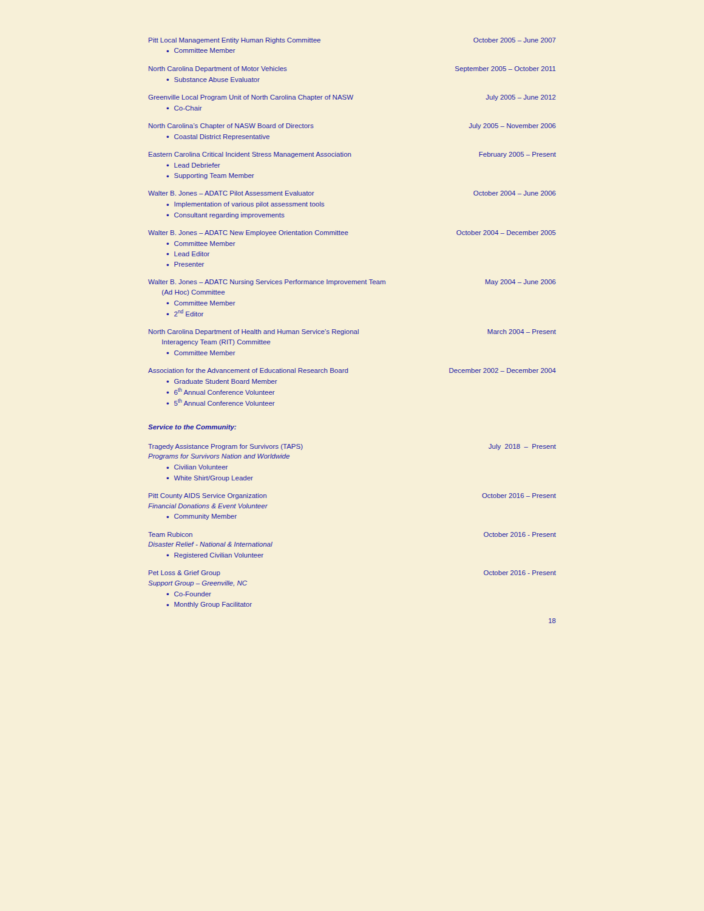Pitt Local Management Entity Human Rights Committee
October 2005 – June 2007
Committee Member
North Carolina Department of Motor Vehicles
September 2005 – October 2011
Substance Abuse Evaluator
Greenville Local Program Unit of North Carolina Chapter of NASW
July 2005 – June 2012
Co-Chair
North Carolina’s Chapter of NASW Board of Directors
July 2005 – November 2006
Coastal District Representative
Eastern Carolina Critical Incident Stress Management Association
February 2005 – Present
Lead Debriefer
Supporting Team Member
Walter B. Jones – ADATC Pilot Assessment Evaluator
October 2004 – June 2006
Implementation of various pilot assessment tools
Consultant regarding improvements
Walter B. Jones – ADATC New Employee Orientation Committee
October 2004 – December 2005
Committee Member
Lead Editor
Presenter
Walter B. Jones – ADATC Nursing Services Performance Improvement Team
(Ad Hoc) Committee
May 2004 – June 2006
Committee Member
2nd Editor
North Carolina Department of Health and Human Service’s Regional
Interagency Team (RIT) Committee
March 2004 – Present
Committee Member
Association for the Advancement of Educational Research Board
December 2002 – December 2004
Graduate Student Board Member
6th Annual Conference Volunteer
5th Annual Conference Volunteer
Service to the Community:
Tragedy Assistance Program for Survivors (TAPS)
July 2018 – Present
Programs for Survivors Nation and Worldwide
Civilian Volunteer
White Shirt/Group Leader
Pitt County AIDS Service Organization
October 2016 – Present
Financial Donations & Event Volunteer
Community Member
Team Rubicon
October 2016 - Present
Disaster Relief - National & International
Registered Civilian Volunteer
Pet Loss & Grief Group
October 2016 - Present
Support Group – Greenville, NC
Co-Founder
Monthly Group Facilitator
18